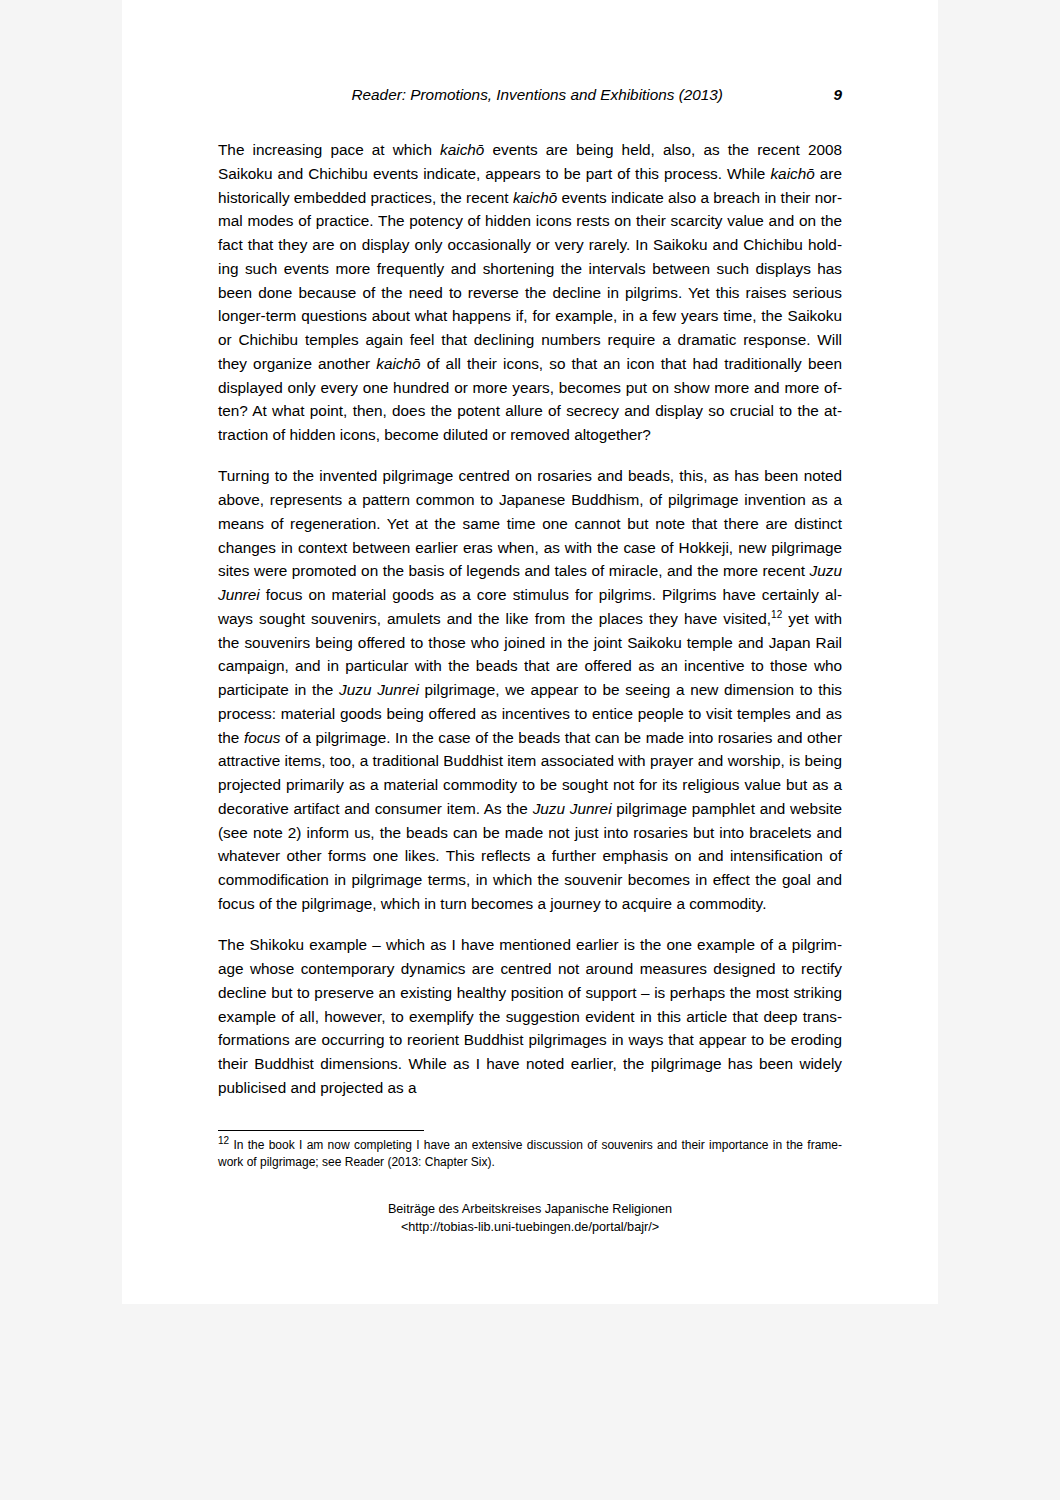Reader: Promotions, Inventions and Exhibitions (2013) 9
The increasing pace at which kaichō events are being held, also, as the recent 2008 Saikoku and Chichibu events indicate, appears to be part of this process. While kaichō are historically embedded practices, the recent kaichō events indicate also a breach in their normal modes of practice. The potency of hidden icons rests on their scarcity value and on the fact that they are on display only occasionally or very rarely. In Saikoku and Chichibu holding such events more frequently and shortening the intervals between such displays has been done because of the need to reverse the decline in pilgrims. Yet this raises serious longer-term questions about what happens if, for example, in a few years time, the Saikoku or Chichibu temples again feel that declining numbers require a dramatic response. Will they organize another kaichō of all their icons, so that an icon that had traditionally been displayed only every one hundred or more years, becomes put on show more and more often? At what point, then, does the potent allure of secrecy and display so crucial to the attraction of hidden icons, become diluted or removed altogether?
Turning to the invented pilgrimage centred on rosaries and beads, this, as has been noted above, represents a pattern common to Japanese Buddhism, of pilgrimage invention as a means of regeneration. Yet at the same time one cannot but note that there are distinct changes in context between earlier eras when, as with the case of Hokkeji, new pilgrimage sites were promoted on the basis of legends and tales of miracle, and the more recent Juzu Junrei focus on material goods as a core stimulus for pilgrims. Pilgrims have certainly always sought souvenirs, amulets and the like from the places they have visited,12 yet with the souvenirs being offered to those who joined in the joint Saikoku temple and Japan Rail campaign, and in particular with the beads that are offered as an incentive to those who participate in the Juzu Junrei pilgrimage, we appear to be seeing a new dimension to this process: material goods being offered as incentives to entice people to visit temples and as the focus of a pilgrimage. In the case of the beads that can be made into rosaries and other attractive items, too, a traditional Buddhist item associated with prayer and worship, is being projected primarily as a material commodity to be sought not for its religious value but as a decorative artifact and consumer item. As the Juzu Junrei pilgrimage pamphlet and website (see note 2) inform us, the beads can be made not just into rosaries but into bracelets and whatever other forms one likes. This reflects a further emphasis on and intensification of commodification in pilgrimage terms, in which the souvenir becomes in effect the goal and focus of the pilgrimage, which in turn becomes a journey to acquire a commodity.
The Shikoku example – which as I have mentioned earlier is the one example of a pilgrimage whose contemporary dynamics are centred not around measures designed to rectify decline but to preserve an existing healthy position of support – is perhaps the most striking example of all, however, to exemplify the suggestion evident in this article that deep transformations are occurring to reorient Buddhist pilgrimages in ways that appear to be eroding their Buddhist dimensions. While as I have noted earlier, the pilgrimage has been widely publicised and projected as a
12 In the book I am now completing I have an extensive discussion of souvenirs and their importance in the framework of pilgrimage; see Reader (2013: Chapter Six).
Beiträge des Arbeitskreises Japanische Religionen
<http://tobias-lib.uni-tuebingen.de/portal/bajr/>